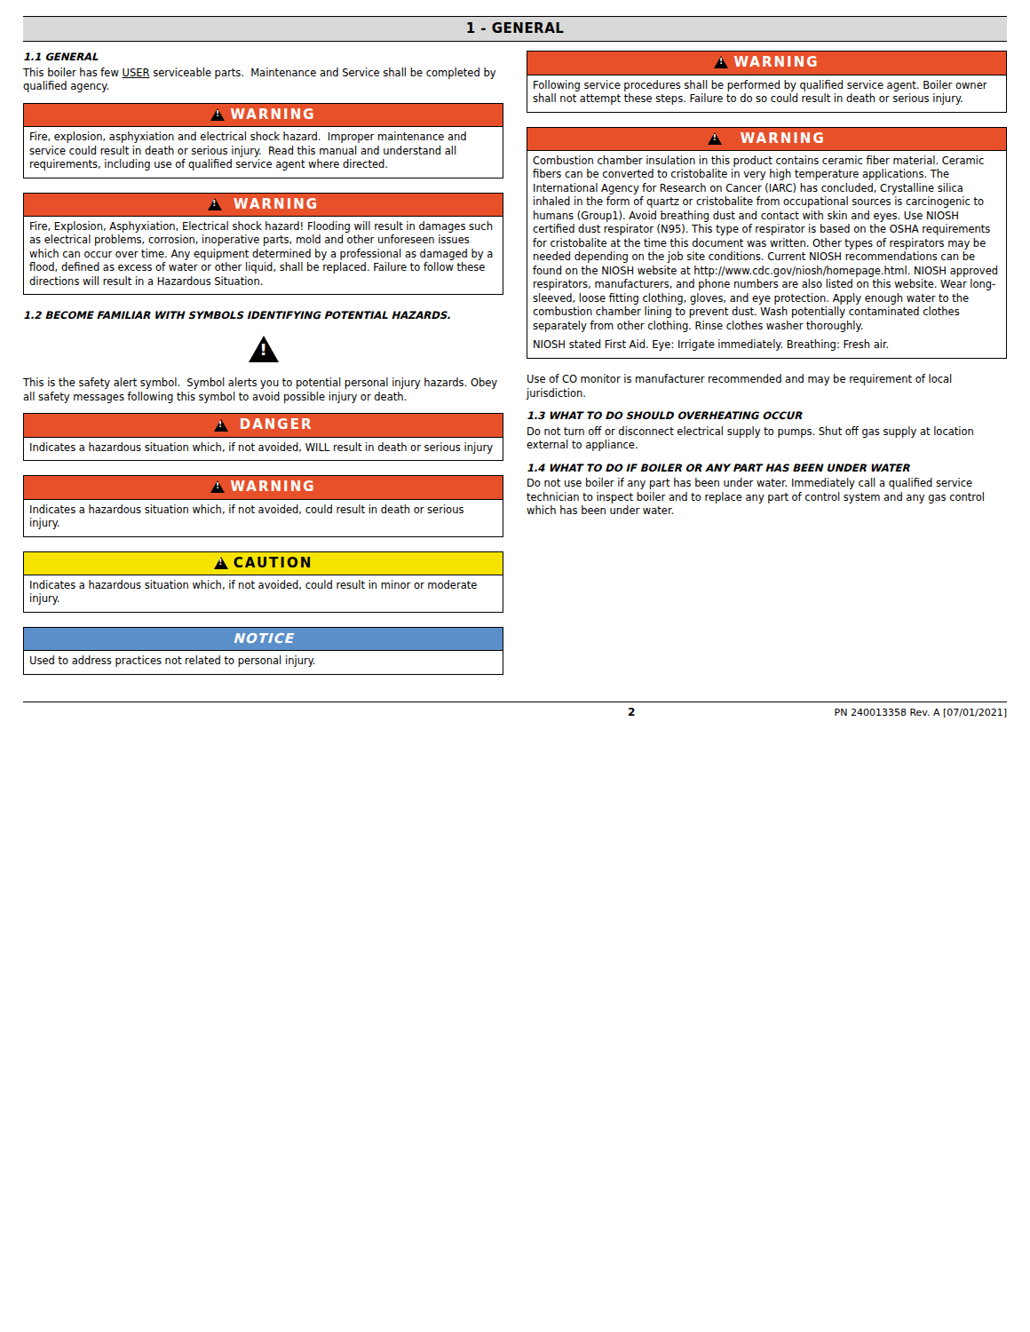1 - GENERAL
1.1 GENERAL
This boiler has few USER serviceable parts. Maintenance and Service shall be completed by qualified agency.
WARNING
Fire, explosion, asphyxiation and electrical shock hazard. Improper maintenance and service could result in death or serious injury. Read this manual and understand all requirements, including use of qualified service agent where directed.
WARNING
Fire, Explosion, Asphyxiation, Electrical shock hazard! Flooding will result in damages such as electrical problems, corrosion, inoperative parts, mold and other unforeseen issues which can occur over time. Any equipment determined by a professional as damaged by a flood, defined as excess of water or other liquid, shall be replaced. Failure to follow these directions will result in a Hazardous Situation.
1.2 BECOME FAMILIAR WITH SYMBOLS IDENTIFYING POTENTIAL HAZARDS.
This is the safety alert symbol. Symbol alerts you to potential personal injury hazards. Obey all safety messages following this symbol to avoid possible injury or death.
DANGER
Indicates a hazardous situation which, if not avoided, WILL result in death or serious injury
WARNING
Indicates a hazardous situation which, if not avoided, could result in death or serious injury.
CAUTION
Indicates a hazardous situation which, if not avoided, could result in minor or moderate injury.
NOTICE
Used to address practices not related to personal injury.
WARNING
Following service procedures shall be performed by qualified service agent. Boiler owner shall not attempt these steps. Failure to do so could result in death or serious injury.
WARNING
Combustion chamber insulation in this product contains ceramic fiber material. Ceramic fibers can be converted to cristobalite in very high temperature applications. The International Agency for Research on Cancer (IARC) has concluded, Crystalline silica inhaled in the form of quartz or cristobalite from occupational sources is carcinogenic to humans (Group1). Avoid breathing dust and contact with skin and eyes. Use NIOSH certified dust respirator (N95). This type of respirator is based on the OSHA requirements for cristobalite at the time this document was written. Other types of respirators may be needed depending on the job site conditions. Current NIOSH recommendations can be found on the NIOSH website at http://www.cdc.gov/niosh/homepage.html. NIOSH approved respirators, manufacturers, and phone numbers are also listed on this website. Wear long-sleeved, loose fitting clothing, gloves, and eye protection. Apply enough water to the combustion chamber lining to prevent dust. Wash potentially contaminated clothes separately from other clothing. Rinse clothes washer thoroughly.
NIOSH stated First Aid. Eye: Irrigate immediately. Breathing: Fresh air.
Use of CO monitor is manufacturer recommended and may be requirement of local jurisdiction.
1.3 WHAT TO DO SHOULD OVERHEATING OCCUR
Do not turn off or disconnect electrical supply to pumps. Shut off gas supply at location external to appliance.
1.4 WHAT TO DO IF BOILER OR ANY PART HAS BEEN UNDER WATER
Do not use boiler if any part has been under water. Immediately call a qualified service technician to inspect boiler and to replace any part of control system and any gas control which has been under water.
2 PN 240013358 Rev. A [07/01/2021]